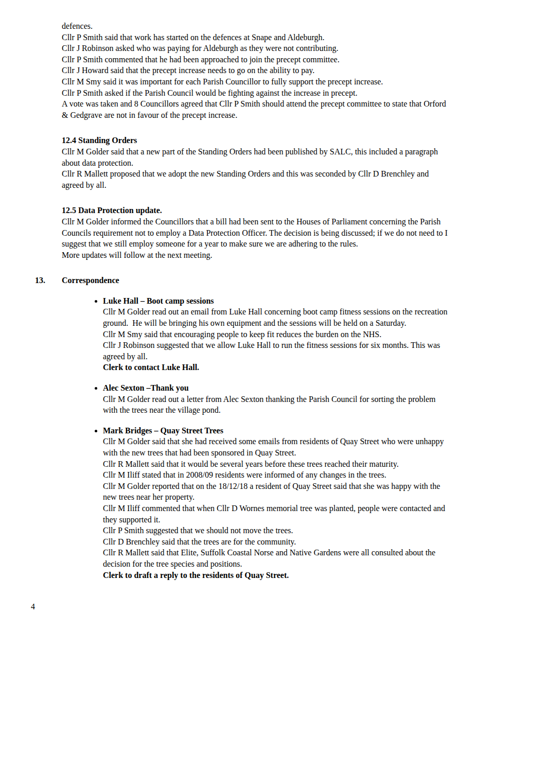defences.
Cllr P Smith said that work has started on the defences at Snape and Aldeburgh.
Cllr J Robinson asked who was paying for Aldeburgh as they were not contributing.
Cllr P Smith commented that he had been approached to join the precept committee.
Cllr J Howard said that the precept increase needs to go on the ability to pay.
Cllr M Smy said it was important for each Parish Councillor to fully support the precept increase.
Cllr P Smith asked if the Parish Council would be fighting against the increase in precept.
A vote was taken and 8 Councillors agreed that Cllr P Smith should attend the precept committee to state that Orford & Gedgrave are not in favour of the precept increase.
12.4 Standing Orders
Cllr M Golder said that a new part of the Standing Orders had been published by SALC, this included a paragraph about data protection.
Cllr R Mallett proposed that we adopt the new Standing Orders and this was seconded by Cllr D Brenchley and agreed by all.
12.5 Data Protection update.
Cllr M Golder informed the Councillors that a bill had been sent to the Houses of Parliament concerning the Parish Councils requirement not to employ a Data Protection Officer. The decision is being discussed; if we do not need to I suggest that we still employ someone for a year to make sure we are adhering to the rules.
More updates will follow at the next meeting.
13.
Correspondence
Luke Hall – Boot camp sessions
Cllr M Golder read out an email from Luke Hall concerning boot camp fitness sessions on the recreation ground. He will be bringing his own equipment and the sessions will be held on a Saturday.
Cllr M Smy said that encouraging people to keep fit reduces the burden on the NHS.
Cllr J Robinson suggested that we allow Luke Hall to run the fitness sessions for six months. This was agreed by all.
Clerk to contact Luke Hall.
Alec Sexton –Thank you
Cllr M Golder read out a letter from Alec Sexton thanking the Parish Council for sorting the problem with the trees near the village pond.
Mark Bridges – Quay Street Trees
Cllr M Golder said that she had received some emails from residents of Quay Street who were unhappy with the new trees that had been sponsored in Quay Street.
Cllr R Mallett said that it would be several years before these trees reached their maturity.
Cllr M Iliff stated that in 2008/09 residents were informed of any changes in the trees.
Cllr M Golder reported that on the 18/12/18 a resident of Quay Street said that she was happy with the new trees near her property.
Cllr M Iliff commented that when Cllr D Wornes memorial tree was planted, people were contacted and they supported it.
Cllr P Smith suggested that we should not move the trees.
Cllr D Brenchley said that the trees are for the community.
Cllr R Mallett said that Elite, Suffolk Coastal Norse and Native Gardens were all consulted about the decision for the tree species and positions.
Clerk to draft a reply to the residents of Quay Street.
4